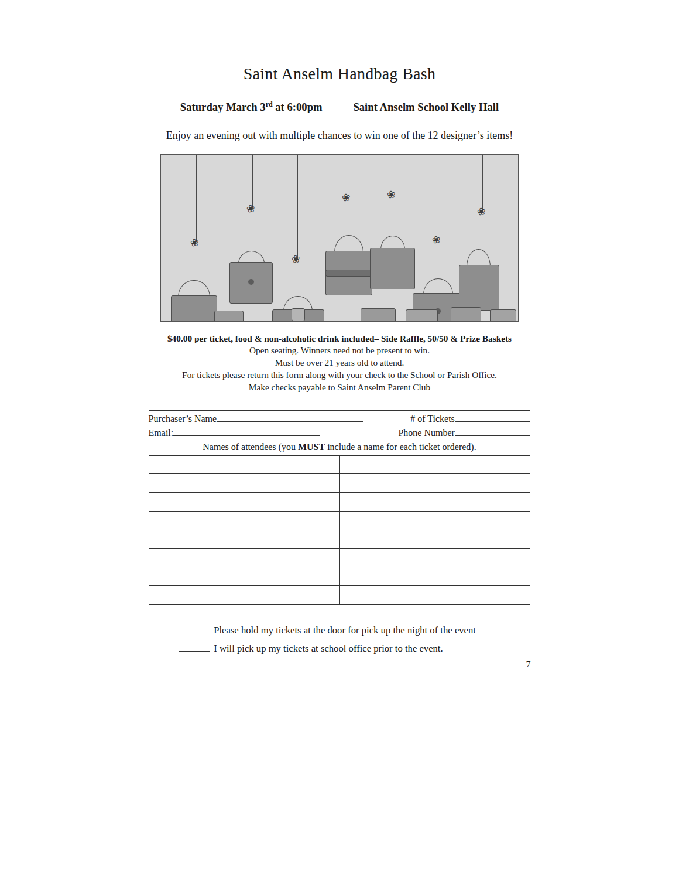Saint Anselm Handbag Bash
Saturday March 3rd at 6:00pm Saint Anselm School Kelly Hall
Enjoy an evening out with multiple chances to win one of the 12 designer’s items!
❀
❀
❀
❀
❀
❀
❀
$40.00 per ticket, food & non-alcoholic drink included– Side Raffle, 50/50 & Prize Baskets
Open seating. Winners need not be present to win.
Must be over 21 years old to attend.
For tickets please return this form along with your check to the School or Parish Office.
Make checks payable to Saint Anselm Parent Club
Purchaser’s Name # of Tickets
Email: Phone Number
Names of attendees (you MUST include a name for each ticket ordered).
Please hold my tickets at the door for pick up the night of the event
I will pick up my tickets at school office prior to the event.
7